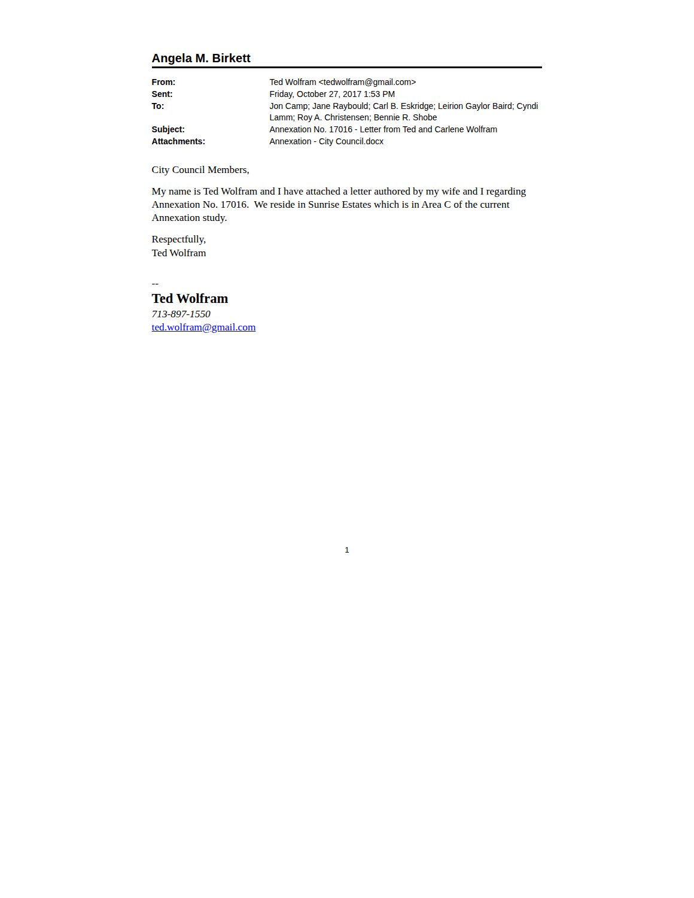Angela M. Birkett
| From: | Ted Wolfram <tedwolfram@gmail.com> |
| Sent: | Friday, October 27, 2017 1:53 PM |
| To: | Jon Camp; Jane Raybould; Carl B. Eskridge; Leirion Gaylor Baird; Cyndi Lamm; Roy A. Christensen; Bennie R. Shobe |
| Subject: | Annexation No. 17016 - Letter from Ted and Carlene Wolfram |
| Attachments: | Annexation - City Council.docx |
City Council Members,
My name is Ted Wolfram and I have attached a letter authored by my wife and I regarding Annexation No. 17016. We reside in Sunrise Estates which is in Area C of the current Annexation study.
Respectfully,
Ted Wolfram
--
Ted Wolfram
713-897-1550
ted.wolfram@gmail.com
1